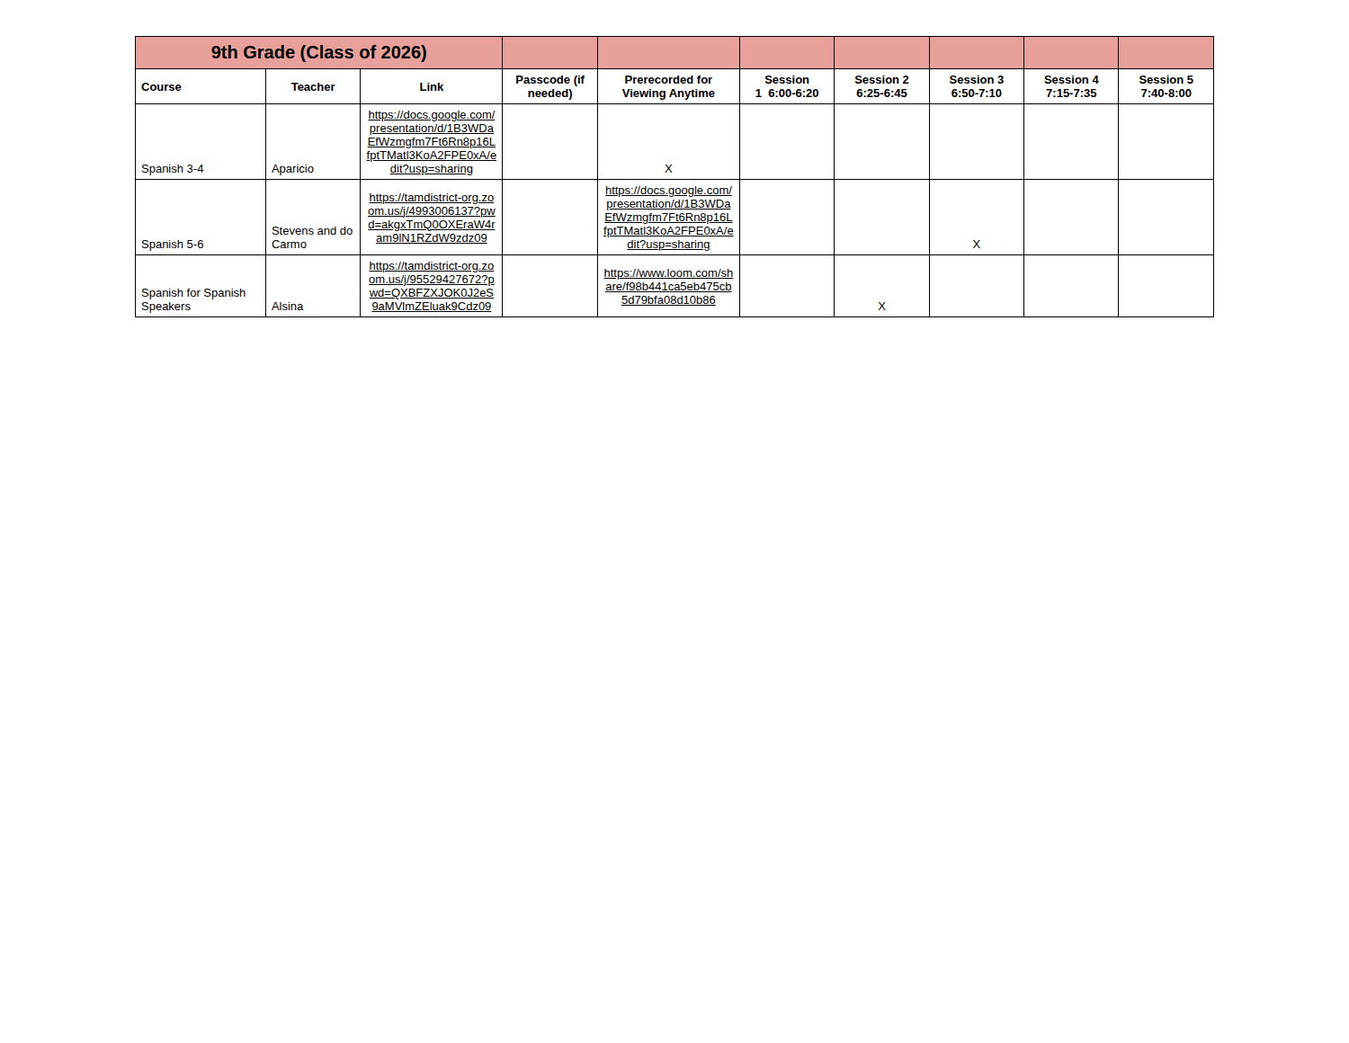| 9th Grade (Class of 2026) | | | | | | | |
| Course | Teacher | Link | Passcode (if needed) | Prerecorded for Viewing Anytime | Session 1 6:00-6:20 | Session 2 6:25-6:45 | Session 3 6:50-7:10 | Session 4 7:15-7:35 | Session 5 7:40-8:00 |
| Spanish 3-4 | Aparicio | https://docs.google.com/presentation/d/1B3WDaEfWzmgfm7Ft6Rn8p16LfptTMatl3KoA2FPE0xA/edit?usp=sharing | | X | | | | | |
| Spanish 5-6 | Stevens and do Carmo | https://tamdistrict-org.zoom.us/j/4993006137?pwd=akgxTmQ0OXEraW4ram9lN1RZdW9zdz09 | | https://docs.google.com/presentation/d/1B3WDaEfWzmgfm7Ft6Rn8p16LfptTMatl3KoA2FPE0xA/edit?usp=sharing | | | X | | |
| Spanish for Spanish Speakers | Alsina | https://tamdistrict-org.zoom.us/j/95529427672?pwd=QXBFZXJOK0J2eS9aMVlmZEluak9Cdz09 | | https://www.loom.com/share/f98b441ca5eb475cb5d79bfa08d10b86 | | X | | | |